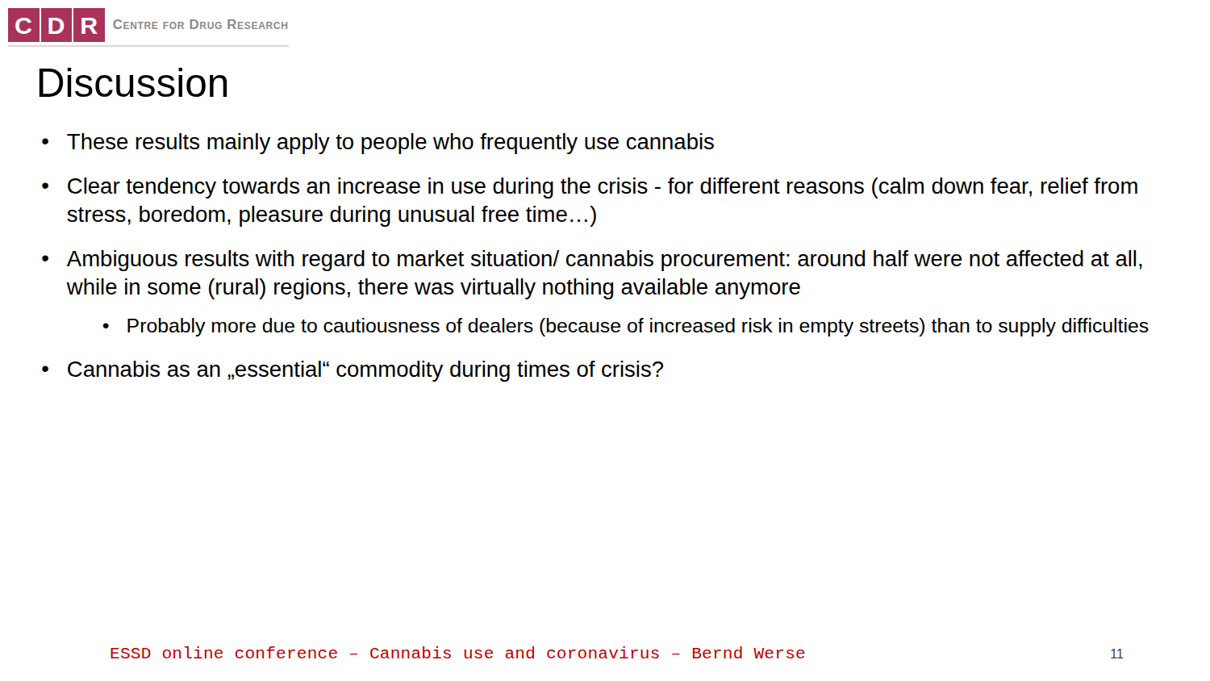CDR
Centre for Drug Research
Discussion
These results mainly apply to people who frequently use cannabis
Clear tendency towards an increase in use during the crisis - for different reasons (calm down fear, relief from stress, boredom, pleasure during unusual free time…)
Ambiguous results with regard to market situation/ cannabis procurement: around half were not affected at all, while in some (rural) regions, there was virtually nothing available anymore
Probably more due to cautiousness of dealers (because of increased risk in empty streets) than to supply difficulties
Cannabis as an „essential“ commodity during times of crisis?
ESSD online conference – Cannabis use and coronavirus – Bernd Werse
11